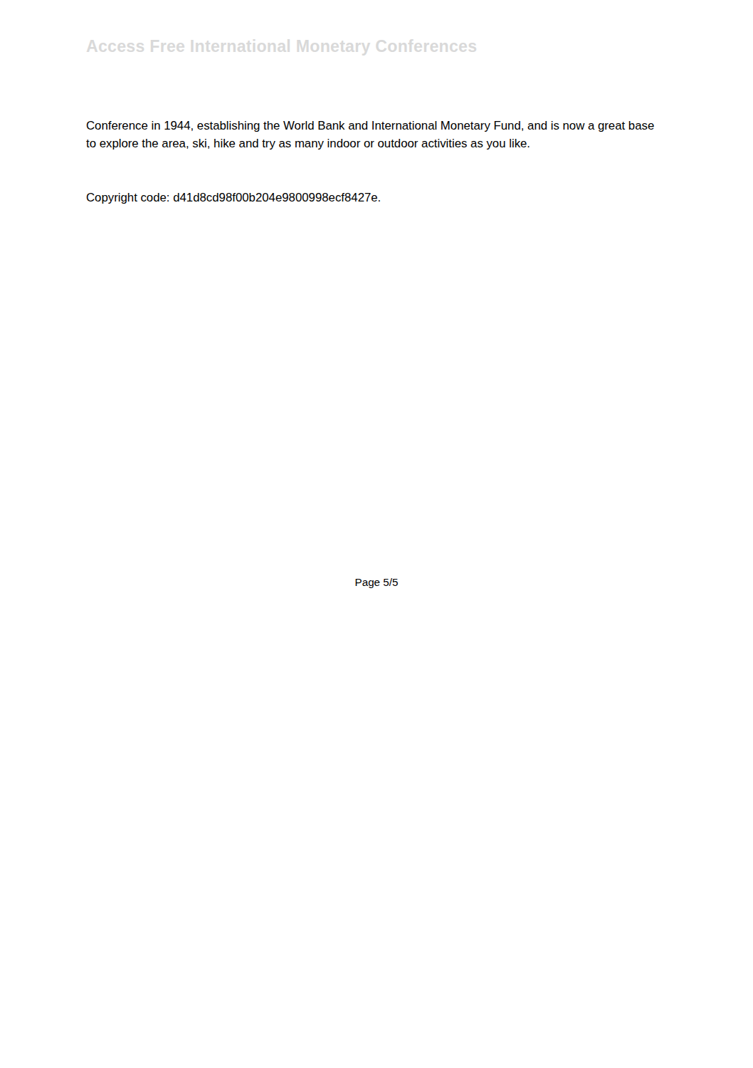Access Free International Monetary Conferences
Conference in 1944, establishing the World Bank and International Monetary Fund, and is now a great base to explore the area, ski, hike and try as many indoor or outdoor activities as you like.
Copyright code: d41d8cd98f00b204e9800998ecf8427e.
Page 5/5